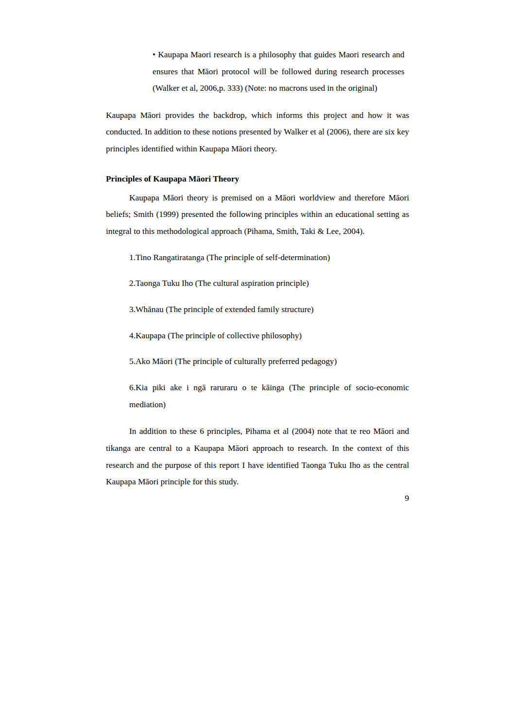• Kaupapa Maori research is a philosophy that guides Maori research and ensures that Māori protocol will be followed during research processes (Walker et al, 2006,p. 333) (Note: no macrons used in the original)
Kaupapa Māori provides the backdrop, which informs this project and how it was conducted. In addition to these notions presented by Walker et al (2006), there are six key principles identified within Kaupapa Māori theory.
Principles of Kaupapa Māori Theory
Kaupapa Māori theory is premised on a Māori worldview and therefore Māori beliefs; Smith (1999) presented the following principles within an educational setting as integral to this methodological approach (Pihama, Smith, Taki & Lee, 2004).
1.Tino Rangatiratanga (The principle of self-determination)
2.Taonga Tuku Iho (The cultural aspiration principle)
3.Whānau (The principle of extended family structure)
4.Kaupapa (The principle of collective philosophy)
5.Ako Māori (The principle of culturally preferred pedagogy)
6.Kia piki ake i ngā raruraru o te kāinga (The principle of socio-economic mediation)
In addition to these 6 principles, Pihama et al (2004) note that te reo Māori and tikanga are central to a Kaupapa Māori approach to research. In the context of this research and the purpose of this report I have identified Taonga Tuku Iho as the central Kaupapa Māori principle for this study.
9